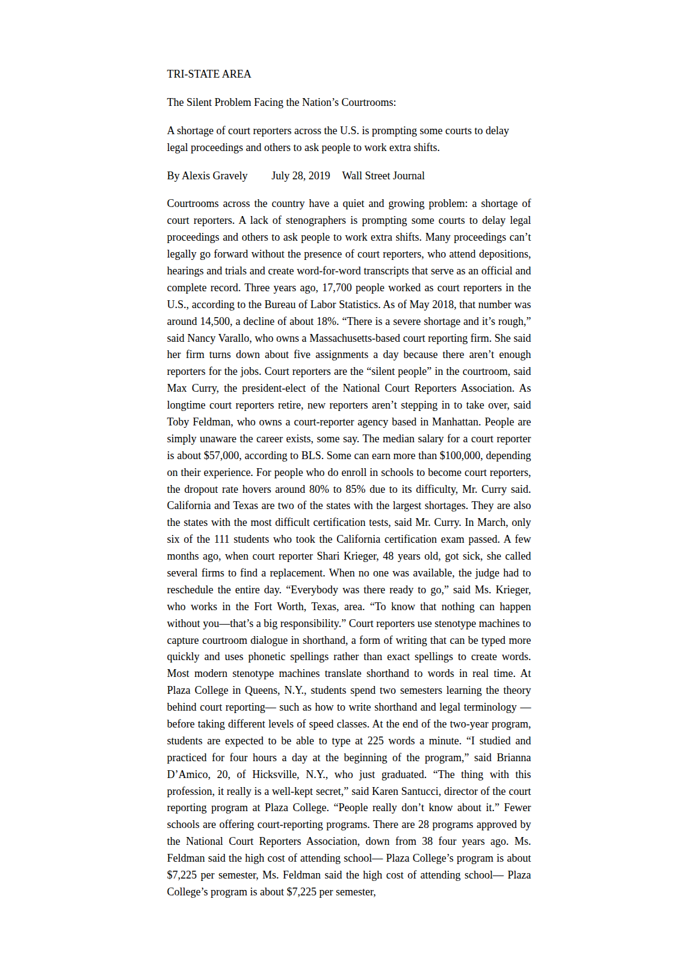TRI-STATE AREA
The Silent Problem Facing the Nation’s Courtrooms:
A shortage of court reporters across the U.S. is prompting some courts to delay legal proceedings and others to ask people to work extra shifts.
By Alexis Gravely July 28, 2019 Wall Street Journal
Courtrooms across the country have a quiet and growing problem: a shortage of court reporters. A lack of stenographers is prompting some courts to delay legal proceedings and others to ask people to work extra shifts. Many proceedings can’t legally go forward without the presence of court reporters, who attend depositions, hearings and trials and create word-for-word transcripts that serve as an official and complete record. Three years ago, 17,700 people worked as court reporters in the U.S., according to the Bureau of Labor Statistics. As of May 2018, that number was around 14,500, a decline of about 18%. “There is a severe shortage and it’s rough,” said Nancy Varallo, who owns a Massachusetts-based court reporting firm. She said her firm turns down about five assignments a day because there aren’t enough reporters for the jobs. Court reporters are the “silent people” in the courtroom, said Max Curry, the president-elect of the National Court Reporters Association. As longtime court reporters retire, new reporters aren’t stepping in to take over, said Toby Feldman, who owns a court-reporter agency based in Manhattan. People are simply unaware the career exists, some say. The median salary for a court reporter is about $57,000, according to BLS. Some can earn more than $100,000, depending on their experience. For people who do enroll in schools to become court reporters, the dropout rate hovers around 80% to 85% due to its difficulty, Mr. Curry said. California and Texas are two of the states with the largest shortages. They are also the states with the most difficult certification tests, said Mr. Curry. In March, only six of the 111 students who took the California certification exam passed. A few months ago, when court reporter Shari Krieger, 48 years old, got sick, she called several firms to find a replacement. When no one was available, the judge had to reschedule the entire day. “Everybody was there ready to go,” said Ms. Krieger, who works in the Fort Worth, Texas, area. “To know that nothing can happen without you—that’s a big responsibility.” Court reporters use stenotype machines to capture courtroom dialogue in shorthand, a form of writing that can be typed more quickly and uses phonetic spellings rather than exact spellings to create words. Most modern stenotype machines translate shorthand to words in real time. At Plaza College in Queens, N.Y., students spend two semesters learning the theory behind court reporting— such as how to write shorthand and legal terminology —before taking different levels of speed classes. At the end of the two-year program, students are expected to be able to type at 225 words a minute. “I studied and practiced for four hours a day at the beginning of the program,” said Brianna D’Amico, 20, of Hicksville, N.Y., who just graduated. “The thing with this profession, it really is a well-kept secret,” said Karen Santucci, director of the court reporting program at Plaza College. “People really don’t know about it.” Fewer schools are offering court-reporting programs. There are 28 programs approved by the National Court Reporters Association, down from 38 four years ago. Ms. Feldman said the high cost of attending school— Plaza College’s program is about $7,225 per semester, Ms. Feldman said the high cost of attending school— Plaza College’s program is about $7,225 per semester,